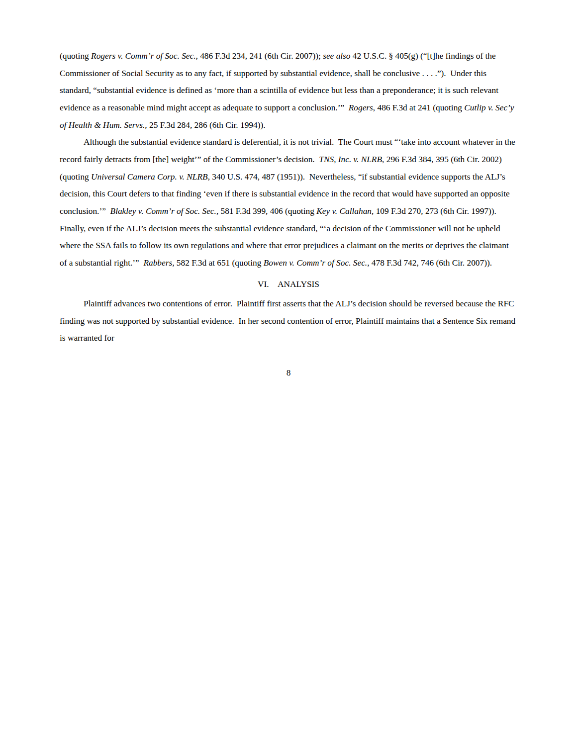(quoting Rogers v. Comm’r of Soc. Sec., 486 F.3d 234, 241 (6th Cir. 2007)); see also 42 U.S.C. § 405(g) (“[t]he findings of the Commissioner of Social Security as to any fact, if supported by substantial evidence, shall be conclusive . . . .”). Under this standard, “substantial evidence is defined as ‘more than a scintilla of evidence but less than a preponderance; it is such relevant evidence as a reasonable mind might accept as adequate to support a conclusion.’” Rogers, 486 F.3d at 241 (quoting Cutlip v. Sec’y of Health & Hum. Servs., 25 F.3d 284, 286 (6th Cir. 1994)).
Although the substantial evidence standard is deferential, it is not trivial. The Court must “‘take into account whatever in the record fairly detracts from [the] weight’” of the Commissioner’s decision. TNS, Inc. v. NLRB, 296 F.3d 384, 395 (6th Cir. 2002) (quoting Universal Camera Corp. v. NLRB, 340 U.S. 474, 487 (1951)). Nevertheless, “if substantial evidence supports the ALJ’s decision, this Court defers to that finding ‘even if there is substantial evidence in the record that would have supported an opposite conclusion.’” Blakley v. Comm’r of Soc. Sec., 581 F.3d 399, 406 (quoting Key v. Callahan, 109 F.3d 270, 273 (6th Cir. 1997)). Finally, even if the ALJ’s decision meets the substantial evidence standard, “‘a decision of the Commissioner will not be upheld where the SSA fails to follow its own regulations and where that error prejudices a claimant on the merits or deprives the claimant of a substantial right.’” Rabbers, 582 F.3d at 651 (quoting Bowen v. Comm’r of Soc. Sec., 478 F.3d 742, 746 (6th Cir. 2007)).
VI. ANALYSIS
Plaintiff advances two contentions of error. Plaintiff first asserts that the ALJ’s decision should be reversed because the RFC finding was not supported by substantial evidence. In her second contention of error, Plaintiff maintains that a Sentence Six remand is warranted for
8